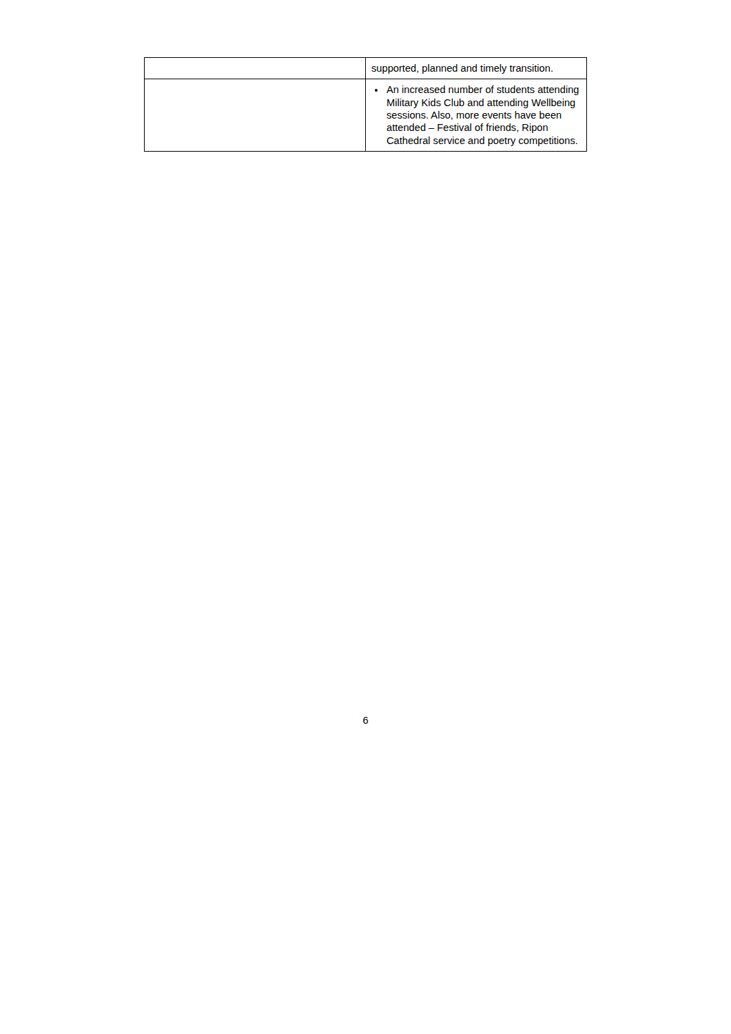| | supported, planned and timely transition. |
| | An increased number of students attending Military Kids Club and attending Wellbeing sessions. Also, more events have been attended – Festival of friends, Ripon Cathedral service and poetry competitions. |
6